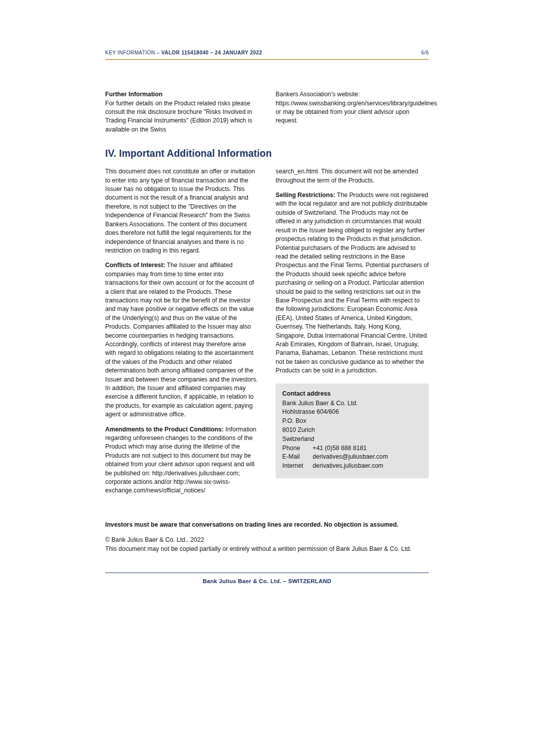Key Information – Valor 115418040 – 24 January 2022
6/6
Further Information
For further details on the Product related risks please consult the risk disclosure brochure "Risks Involved in Trading Financial Instruments" (Edition 2019) which is available on the Swiss
Bankers Association’s website: https://www.swissbanking.org/en/services/library/guidelines or may be obtained from your client advisor upon request.
IV. Important Additional Information
This document does not constitute an offer or invitation to enter into any type of financial transaction and the Issuer has no obligation to issue the Products. This document is not the result of a financial analysis and therefore, is not subject to the "Directives on the Independence of Financial Research" from the Swiss Bankers Associations. The content of this document does therefore not fulfill the legal requirements for the independence of financial analyses and there is no restriction on trading in this regard.
Conflicts of Interest: The Issuer and affiliated companies may from time to time enter into transactions for their own account or for the account of a client that are related to the Products. These transactions may not be for the benefit of the investor and may have positive or negative effects on the value of the Underlying(s) and thus on the value of the Products. Companies affiliated to the Issuer may also become counterparties in hedging transactions. Accordingly, conflicts of interest may therefore arise with regard to obligations relating to the ascertainment of the values of the Products and other related determinations both among affiliated companies of the Issuer and between these companies and the investors. In addition, the Issuer and affiliated companies may exercise a different function, if applicable, in relation to the products, for example as calculation agent, paying agent or administrative office.
Amendments to the Product Conditions: Information regarding unforeseen changes to the conditions of the Product which may arise during the lifetime of the Products are not subject to this document but may be obtained from your client advisor upon request and will be published on: http://derivatives.juliusbaer.com; corporate actions and/or http://www.six-swiss-exchange.com/news/official_notices/
search_en.html. This document will not be amended throughout the term of the Products.
Selling Restrictions: The Products were not registered with the local regulator and are not publicly distributable outside of Switzerland. The Products may not be offered in any jurisdiction in circumstances that would result in the Issuer being obliged to register any further prospectus relating to the Products in that jurisdiction. Potential purchasers of the Products are advised to read the detailed selling restrictions in the Base Prospectus and the Final Terms. Potential purchasers of the Products should seek specific advice before purchasing or selling-on a Product. Particular attention should be paid to the selling restrictions set out in the Base Prospectus and the Final Terms with respect to the following jurisdictions: European Economic Area (EEA), United States of America, United Kingdom, Guernsey, The Netherlands, Italy, Hong Kong, Singapore, Dubai International Financial Centre, United Arab Emirates, Kingdom of Bahrain, Israel, Uruguay, Panama, Bahamas, Lebanon. These restrictions must not be taken as conclusive guidance as to whether the Products can be sold in a jurisdiction.
Contact address
Bank Julius Baer & Co. Ltd.
Hohlstrasse 604/606
P.O. Box
8010 Zurich
Switzerland
| Phone | +41 (0)58 888 8181 |
| E-Mail | derivatives@juliusbaer.com |
| Internet | derivatives.juliusbaer.com |
Investors must be aware that conversations on trading lines are recorded. No objection is assumed.
© Bank Julius Baer & Co. Ltd., 2022
This document may not be copied partially or entirely without a written permission of Bank Julius Baer & Co. Ltd.
Bank Julius Baer & Co. Ltd. – SWITZERLAND